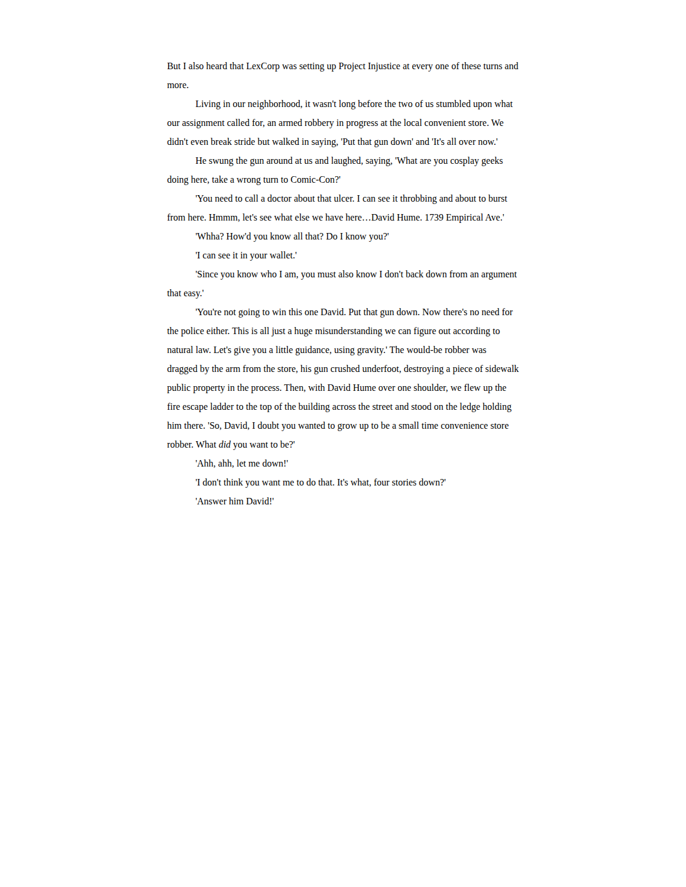But I also heard that LexCorp was setting up Project Injustice at every one of these turns and more.
Living in our neighborhood, it wasn't long before the two of us stumbled upon what our assignment called for, an armed robbery in progress at the local convenient store. We didn't even break stride but walked in saying, 'Put that gun down' and 'It's all over now.'
He swung the gun around at us and laughed, saying, 'What are you cosplay geeks doing here, take a wrong turn to Comic-Con?'
'You need to call a doctor about that ulcer. I can see it throbbing and about to burst from here. Hmmm, let's see what else we have here…David Hume. 1739 Empirical Ave.'
'Whha? How'd you know all that? Do I know you?'
'I can see it in your wallet.'
'Since you know who I am, you must also know I don't back down from an argument that easy.'
'You're not going to win this one David. Put that gun down. Now there's no need for the police either. This is all just a huge misunderstanding we can figure out according to natural law. Let's give you a little guidance, using gravity.' The would-be robber was dragged by the arm from the store, his gun crushed underfoot, destroying a piece of sidewalk public property in the process. Then, with David Hume over one shoulder, we flew up the fire escape ladder to the top of the building across the street and stood on the ledge holding him there. 'So, David, I doubt you wanted to grow up to be a small time convenience store robber. What did you want to be?'
'Ahh, ahh, let me down!'
'I don't think you want me to do that. It's what, four stories down?'
'Answer him David!'